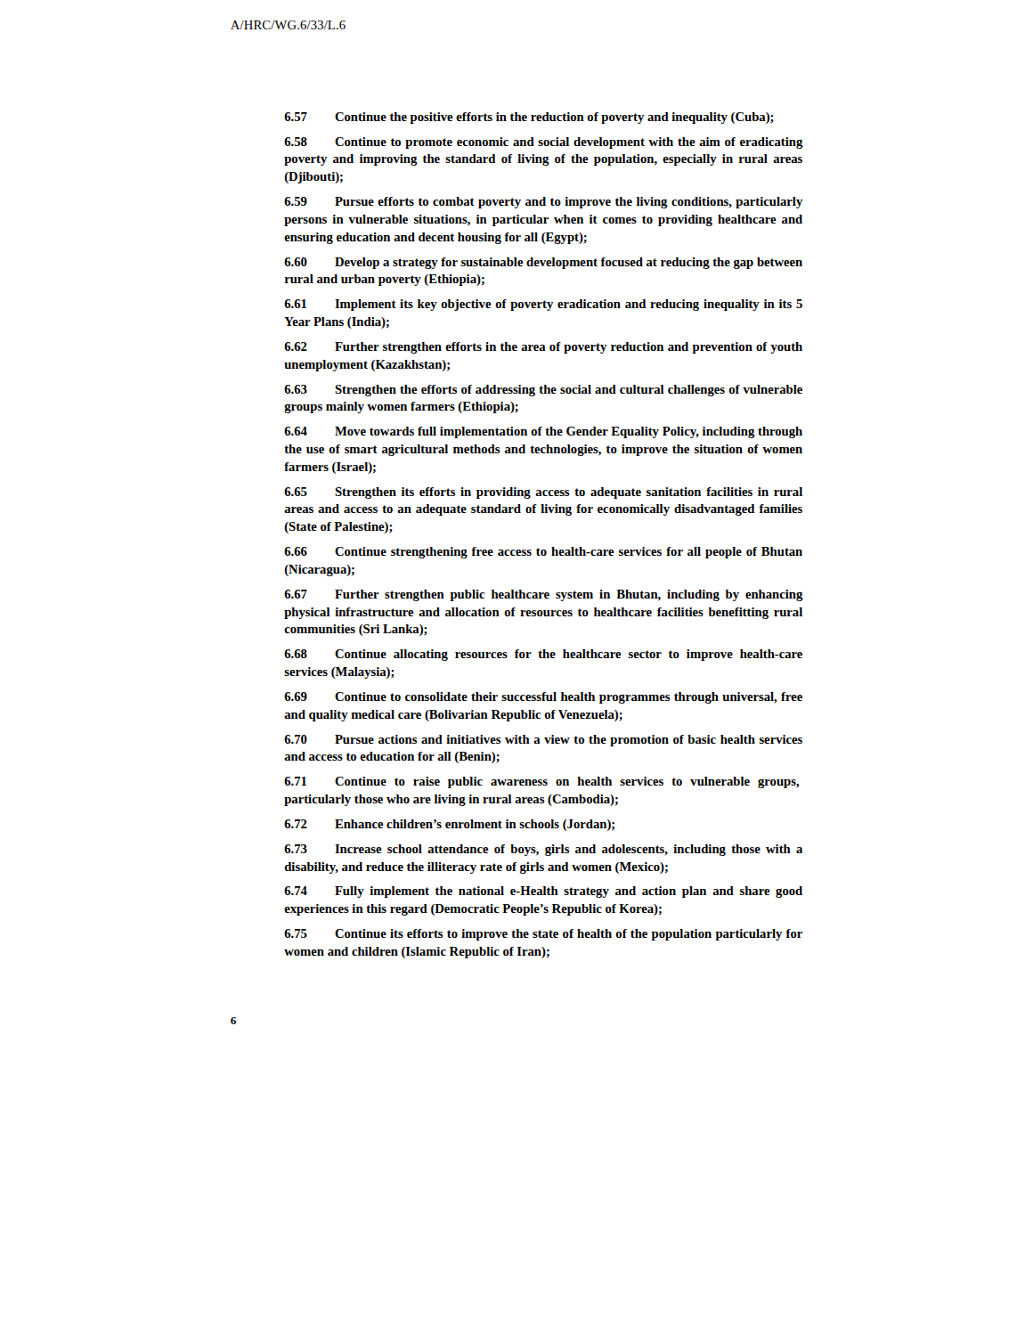A/HRC/WG.6/33/L.6
6.57 Continue the positive efforts in the reduction of poverty and inequality (Cuba);
6.58 Continue to promote economic and social development with the aim of eradicating poverty and improving the standard of living of the population, especially in rural areas (Djibouti);
6.59 Pursue efforts to combat poverty and to improve the living conditions, particularly persons in vulnerable situations, in particular when it comes to providing healthcare and ensuring education and decent housing for all (Egypt);
6.60 Develop a strategy for sustainable development focused at reducing the gap between rural and urban poverty (Ethiopia);
6.61 Implement its key objective of poverty eradication and reducing inequality in its 5 Year Plans (India);
6.62 Further strengthen efforts in the area of poverty reduction and prevention of youth unemployment (Kazakhstan);
6.63 Strengthen the efforts of addressing the social and cultural challenges of vulnerable groups mainly women farmers (Ethiopia);
6.64 Move towards full implementation of the Gender Equality Policy, including through the use of smart agricultural methods and technologies, to improve the situation of women farmers (Israel);
6.65 Strengthen its efforts in providing access to adequate sanitation facilities in rural areas and access to an adequate standard of living for economically disadvantaged families (State of Palestine);
6.66 Continue strengthening free access to health-care services for all people of Bhutan (Nicaragua);
6.67 Further strengthen public healthcare system in Bhutan, including by enhancing physical infrastructure and allocation of resources to healthcare facilities benefitting rural communities (Sri Lanka);
6.68 Continue allocating resources for the healthcare sector to improve health-care services (Malaysia);
6.69 Continue to consolidate their successful health programmes through universal, free and quality medical care (Bolivarian Republic of Venezuela);
6.70 Pursue actions and initiatives with a view to the promotion of basic health services and access to education for all (Benin);
6.71 Continue to raise public awareness on health services to vulnerable groups, particularly those who are living in rural areas (Cambodia);
6.72 Enhance children’s enrolment in schools (Jordan);
6.73 Increase school attendance of boys, girls and adolescents, including those with a disability, and reduce the illiteracy rate of girls and women (Mexico);
6.74 Fully implement the national e-Health strategy and action plan and share good experiences in this regard (Democratic People’s Republic of Korea);
6.75 Continue its efforts to improve the state of health of the population particularly for women and children (Islamic Republic of Iran);
6